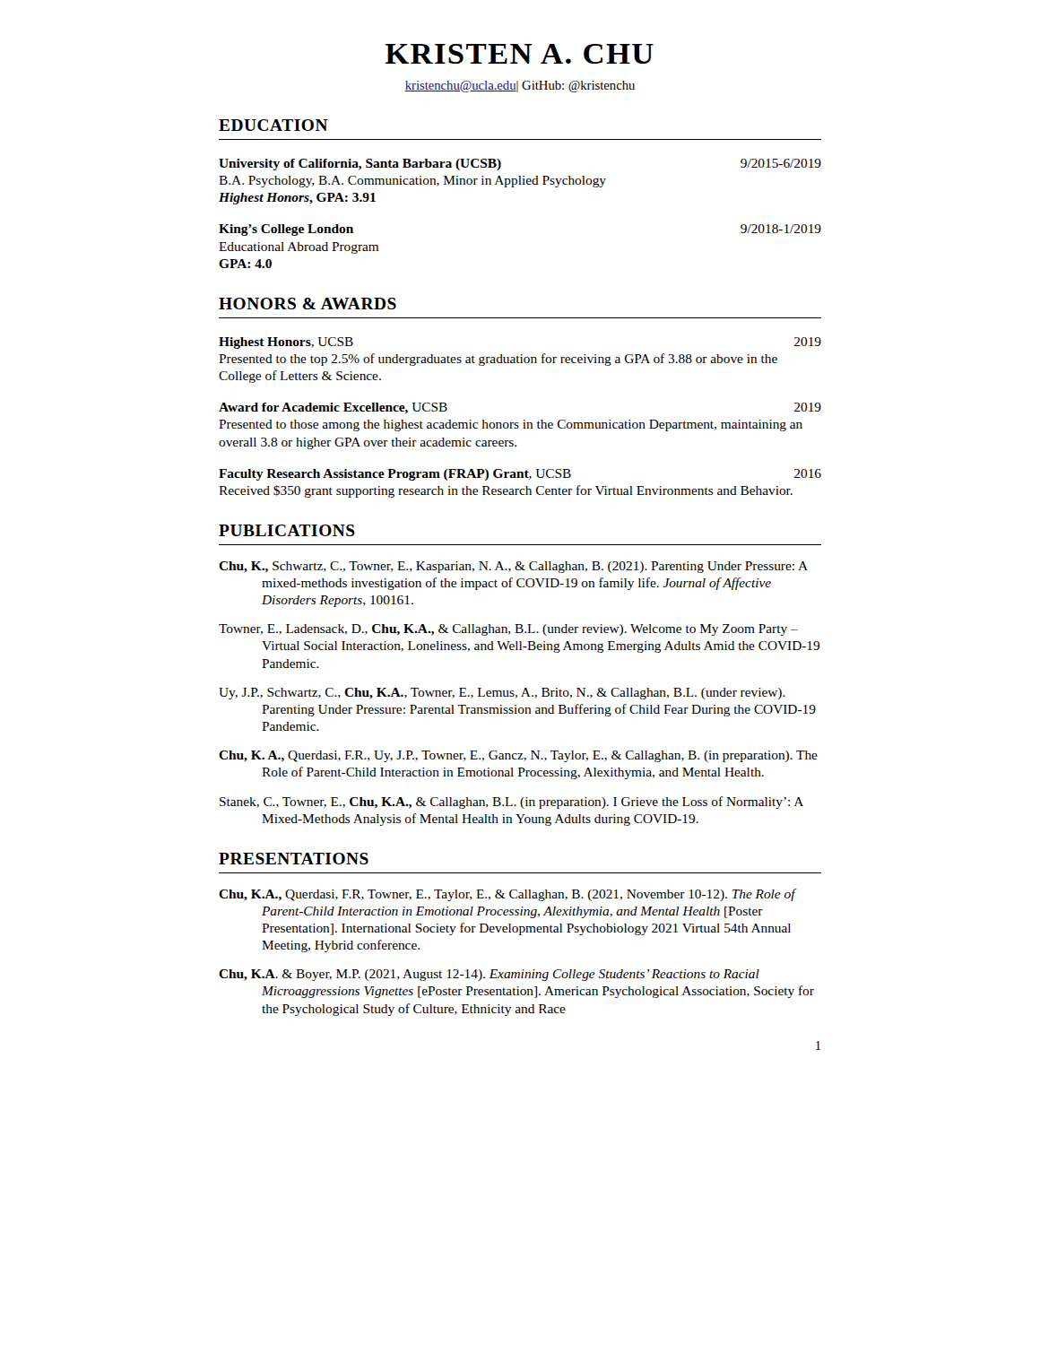KRISTEN A. CHU
kristenchu@ucla.edu| GitHub: @kristenchu
EDUCATION
University of California, Santa Barbara (UCSB)
9/2015-6/2019
B.A. Psychology, B.A. Communication, Minor in Applied Psychology
Highest Honors, GPA: 3.91
King’s College London
9/2018-1/2019
Educational Abroad Program
GPA: 4.0
HONORS & AWARDS
Highest Honors, UCSB
2019
Presented to the top 2.5% of undergraduates at graduation for receiving a GPA of 3.88 or above in the College of Letters & Science.
Award for Academic Excellence, UCSB
2019
Presented to those among the highest academic honors in the Communication Department, maintaining an overall 3.8 or higher GPA over their academic careers.
Faculty Research Assistance Program (FRAP) Grant, UCSB
2016
Received $350 grant supporting research in the Research Center for Virtual Environments and Behavior.
PUBLICATIONS
Chu, K., Schwartz, C., Towner, E., Kasparian, N. A., & Callaghan, B. (2021). Parenting Under Pressure: A mixed-methods investigation of the impact of COVID-19 on family life. Journal of Affective Disorders Reports, 100161.
Towner, E., Ladensack, D., Chu, K.A., & Callaghan, B.L. (under review). Welcome to My Zoom Party – Virtual Social Interaction, Loneliness, and Well-Being Among Emerging Adults Amid the COVID-19 Pandemic.
Uy, J.P., Schwartz, C., Chu, K.A., Towner, E., Lemus, A., Brito, N., & Callaghan, B.L. (under review). Parenting Under Pressure: Parental Transmission and Buffering of Child Fear During the COVID-19 Pandemic.
Chu, K. A., Querdasi, F.R., Uy, J.P., Towner, E., Gancz, N., Taylor, E., & Callaghan, B. (in preparation). The Role of Parent-Child Interaction in Emotional Processing, Alexithymia, and Mental Health.
Stanek, C., Towner, E., Chu, K.A., & Callaghan, B.L. (in preparation). I Grieve the Loss of Normality’: A Mixed-Methods Analysis of Mental Health in Young Adults during COVID-19.
PRESENTATIONS
Chu, K.A., Querdasi, F.R, Towner, E., Taylor, E., & Callaghan, B. (2021, November 10-12). The Role of Parent-Child Interaction in Emotional Processing, Alexithymia, and Mental Health [Poster Presentation]. International Society for Developmental Psychobiology 2021 Virtual 54th Annual Meeting, Hybrid conference.
Chu, K.A. & Boyer, M.P. (2021, August 12-14). Examining College Students’ Reactions to Racial Microaggressions Vignettes [ePoster Presentation]. American Psychological Association, Society for the Psychological Study of Culture, Ethnicity and Race
1